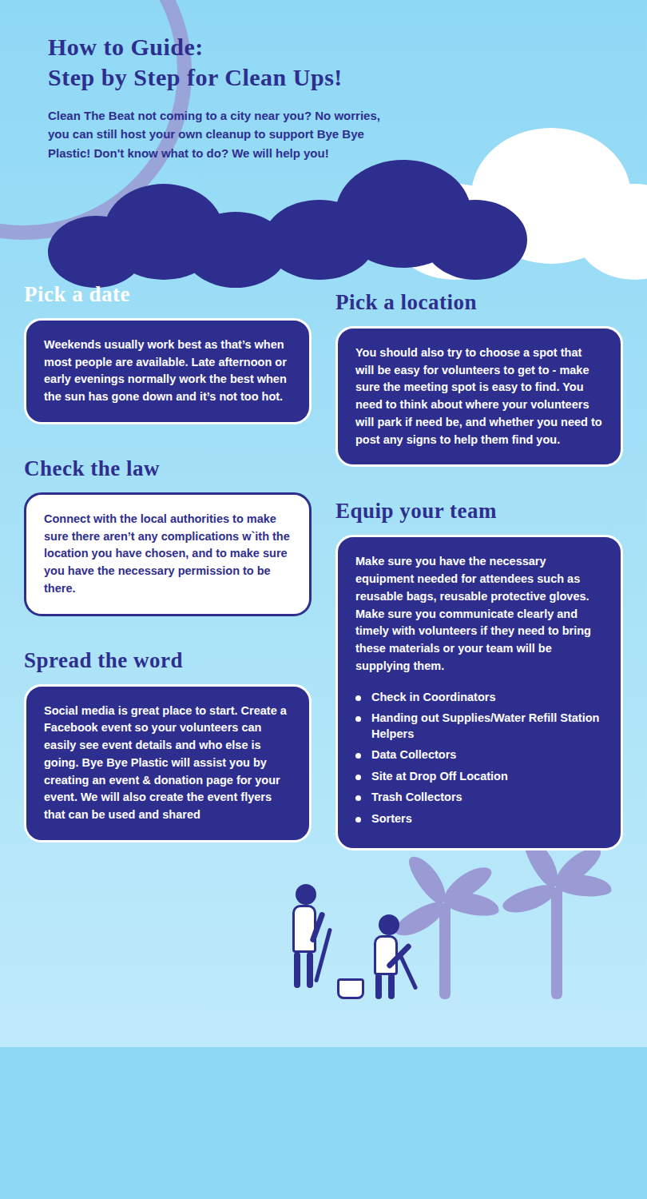How to Guide:
Step by Step for Clean Ups!
Clean The Beat not coming to a city near you? No worries, you can still host your own cleanup to support Bye Bye Plastic! Don't know what to do? We will help you!
Pick a date
Weekends usually work best as that’s when most people are available. Late afternoon or early evenings normally work the best when the sun has gone down and it’s not too hot.
Check the law
Connect with the local authorities to make sure there aren’t any complications w`ith the location you have chosen, and to make sure you have the necessary permission to be there.
Spread the word
Social media is great place to start. Create a Facebook event so your volunteers can easily see event details and who else is going. Bye Bye Plastic will assist you by creating an event & donation page for your event. We will also create the event flyers that can be used and shared
Pick a location
You should also try to choose a spot that will be easy for volunteers to get to - make sure the meeting spot is easy to find. You need to think about where your volunteers will park if need be, and whether you need to post any signs to help them find you.
Equip your team
Make sure you have the necessary equipment needed for attendees such as reusable bags, reusable protective gloves. Make sure you communicate clearly and timely with volunteers if they need to bring these materials or your team will be supplying them.
Check in Coordinators
Handing out Supplies/Water Refill Station Helpers
Data Collectors
Site at Drop Off Location
Trash Collectors
Sorters